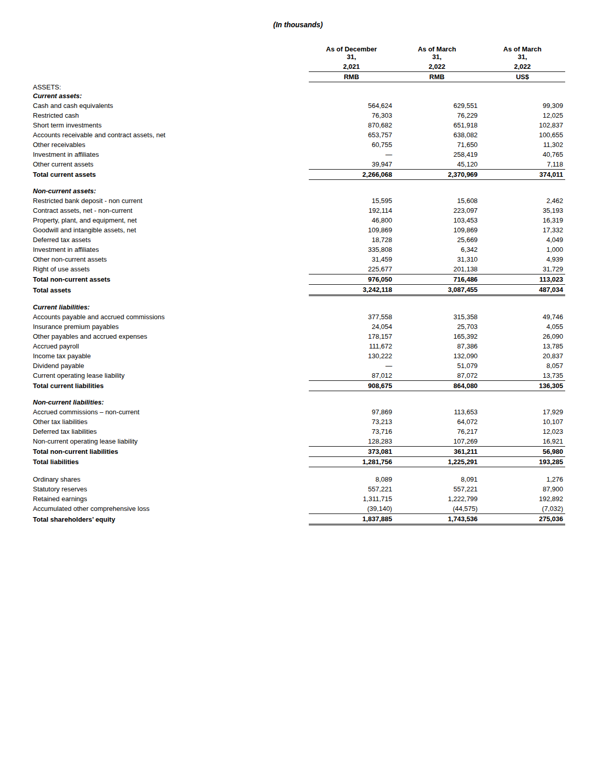(In thousands)
| | As of December 31, | As of March 31, | As of March 31, |
| | 2,021 | 2,022 | 2,022 |
| | RMB | RMB | US$ |
| ASSETS: | | | |
| Current assets: | | | |
| Cash and cash equivalents | 564,624 | 629,551 | 99,309 |
| Restricted cash | 76,303 | 76,229 | 12,025 |
| Short term investments | 870,682 | 651,918 | 102,837 |
| Accounts receivable and contract assets, net | 653,757 | 638,082 | 100,655 |
| Other receivables | 60,755 | 71,650 | 11,302 |
| Investment in affiliates | — | 258,419 | 40,765 |
| Other current assets | 39,947 | 45,120 | 7,118 |
| Total current assets | 2,266,068 | 2,370,969 | 374,011 |
| Non-current assets: | | | |
| Restricted bank deposit - non current | 15,595 | 15,608 | 2,462 |
| Contract assets, net - non-current | 192,114 | 223,097 | 35,193 |
| Property, plant, and equipment, net | 46,800 | 103,453 | 16,319 |
| Goodwill and intangible assets, net | 109,869 | 109,869 | 17,332 |
| Deferred tax assets | 18,728 | 25,669 | 4,049 |
| Investment in affiliates | 335,808 | 6,342 | 1,000 |
| Other non-current assets | 31,459 | 31,310 | 4,939 |
| Right of use assets | 225,677 | 201,138 | 31,729 |
| Total non-current assets | 976,050 | 716,486 | 113,023 |
| Total assets | 3,242,118 | 3,087,455 | 487,034 |
| Current liabilities: | | | |
| Accounts payable and accrued commissions | 377,558 | 315,358 | 49,746 |
| Insurance premium payables | 24,054 | 25,703 | 4,055 |
| Other payables and accrued expenses | 178,157 | 165,392 | 26,090 |
| Accrued payroll | 111,672 | 87,386 | 13,785 |
| Income tax payable | 130,222 | 132,090 | 20,837 |
| Dividend payable | — | 51,079 | 8,057 |
| Current operating lease liability | 87,012 | 87,072 | 13,735 |
| Total current liabilities | 908,675 | 864,080 | 136,305 |
| Non-current liabilities: | | | |
| Accrued commissions – non-current | 97,869 | 113,653 | 17,929 |
| Other tax liabilities | 73,213 | 64,072 | 10,107 |
| Deferred tax liabilities | 73,716 | 76,217 | 12,023 |
| Non-current operating lease liability | 128,283 | 107,269 | 16,921 |
| Total non-current liabilities | 373,081 | 361,211 | 56,980 |
| Total liabilities | 1,281,756 | 1,225,291 | 193,285 |
| Ordinary shares | 8,089 | 8,091 | 1,276 |
| Statutory reserves | 557,221 | 557,221 | 87,900 |
| Retained earnings | 1,311,715 | 1,222,799 | 192,892 |
| Accumulated other comprehensive loss | (39,140) | (44,575) | (7,032) |
| Total shareholders’ equity | 1,837,885 | 1,743,536 | 275,036 |